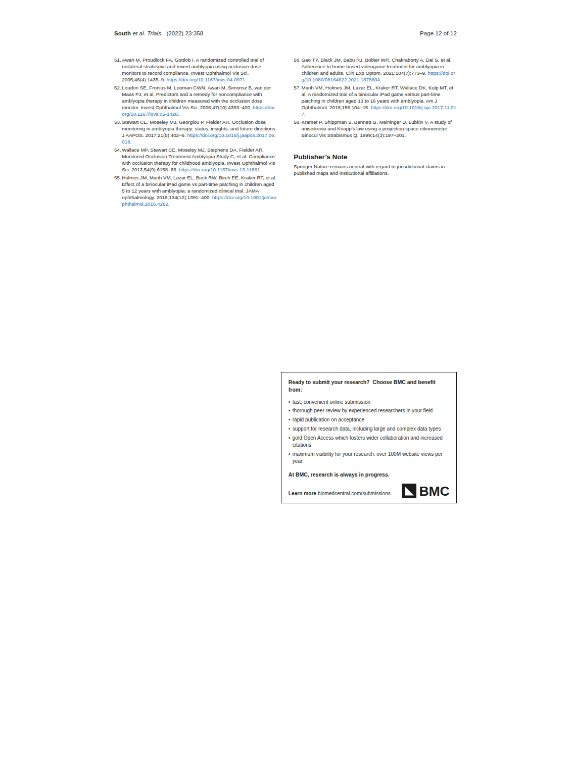South et al. Trials(2022) 23:358
Page 12 of 12
51. Awan M, Proudlock FA, Gottlob I. A randomized controlled trial of unilateral strabismic and mixed amblyopia using occlusion dose monitors to record compliance. Invest Ophthalmol Vis Sci. 2005;46(4):1435–9. https://doi.org/10.1167/iovs.04-0971.
52. Loudon SE, Fronius M, Looman CWN, Awan M, Simonsz B, van der Maas PJ, et al. Predictors and a remedy for noncompliance with amblyopia therapy in children measured with the occlusion dose monitor. Invest Ophthalmol Vis Sci. 2006;47(10):4393–400. https://doi.org/10.1167/iovs.05-1428.
53. Stewart CE, Moseley MJ, Georgiou P, Fielder AR. Occlusion dose monitoring in amblyopia therapy: status, insights, and future directions. J AAPOS. 2017;21(5):402–6. https://doi.org/10.1016/j.jaapos.2017.06.018.
54. Wallace MP, Stewart CE, Moseley MJ, Stephens DA, Fielder AR. Monitored Occlusion Treatment Amblyopia Study C, et al. Compliance with occlusion therapy for childhood amblyopia. Invest Ophthalmol Vis Sci. 2013;54(9):6158–66. https://doi.org/10.1167/iovs.13-11861.
55. Holmes JM, Manh VM, Lazar EL, Beck RW, Birch EE, Kraker RT, et al. Effect of a binocular iPad game vs part-time patching in children aged 5 to 12 years with amblyopia: a randomized clinical trial. JAMA ophthalmology. 2016;134(12):1391–400. https://doi.org/10.1001/jamaophthalmol.2016.4262.
56. Gao TY, Black JM, Babu RJ, Bobier WR, Chakraborty A, Dai S, et al. Adherence to home-based videogame treatment for amblyopia in children and adults. Clin Exp Optom. 2021;104(7):773–9. https://doi.org/10.1080/08164622.2021.1878834.
57. Manh VM, Holmes JM, Lazar EL, Kraker RT, Wallace DK, Kulp MT, et al. A randomized trial of a binocular iPad game versus part-time patching in children aged 13 to 16 years with amblyopia. Am J Ophthalmol. 2018;186:104–15. https://doi.org/10.1016/j.ajo.2017.11.017.
58. Kramer P, Shippman S, Bennett G, Meininger D, Lubkin V. A study of aniseikonia and Knapp's law using a projection space eikonometer. Binocul Vis Strabismus Q. 1999;14(3):197–201.
Publisher’s Note
Springer Nature remains neutral with regard to jurisdictional claims in published maps and institutional affiliations.
Ready to submit your research? Choose BMC and benefit from:
fast, convenient online submission
thorough peer review by experienced researchers in your field
rapid publication on acceptance
support for research data, including large and complex data types
gold Open Access which fosters wider collaboration and increased citations
maximum visibility for your research: over 100M website views per year
At BMC, research is always in progress.
Learn more biomedcentral.com/submissions
BMC